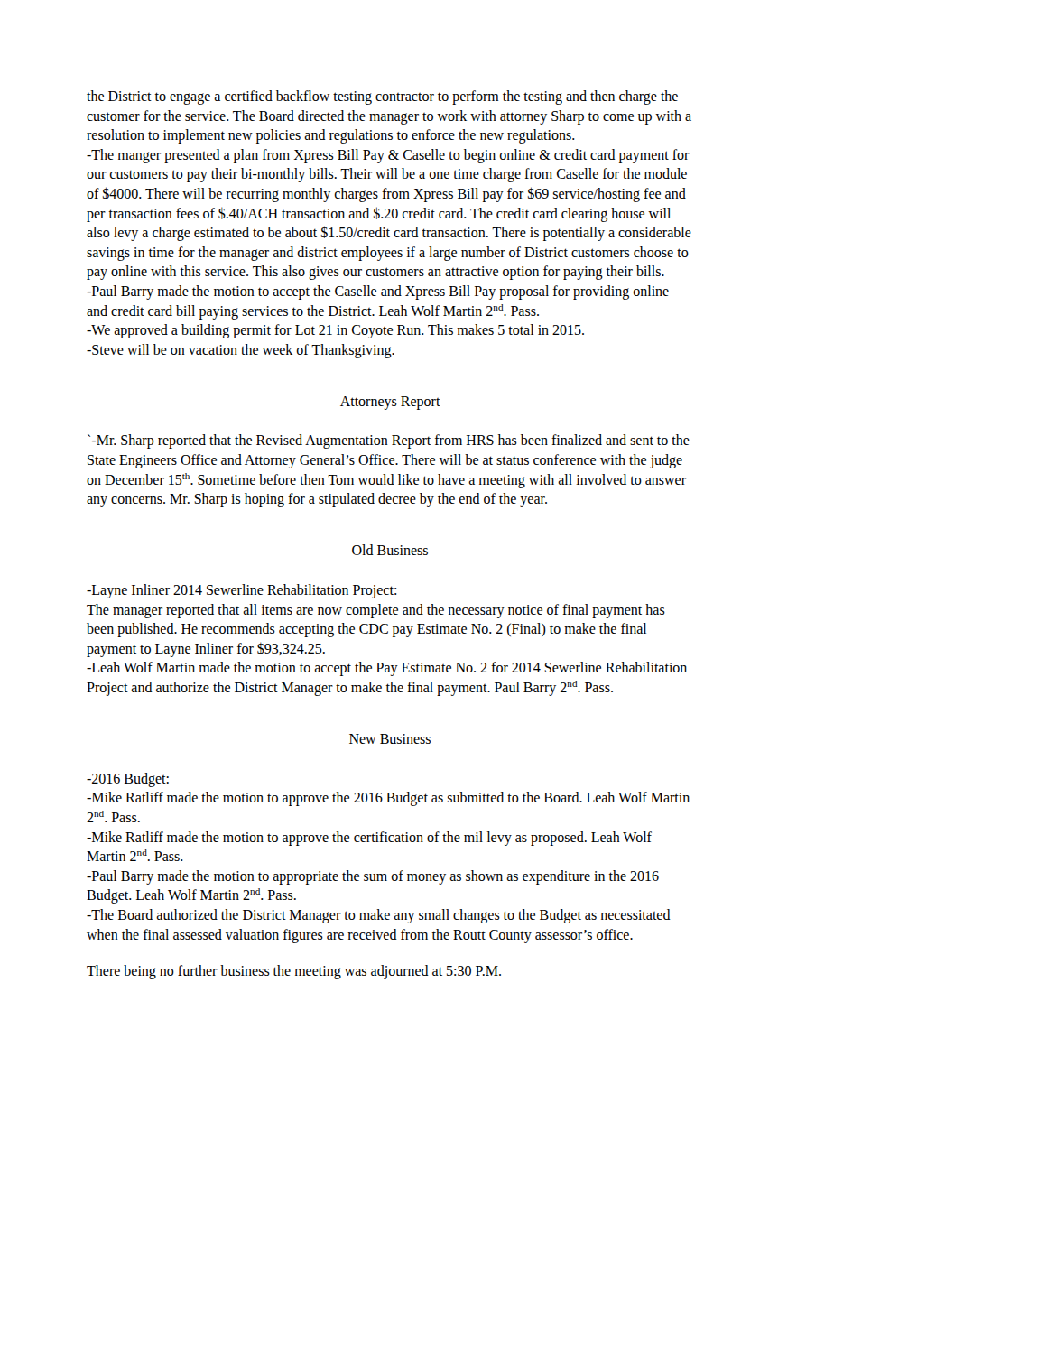the District to engage a certified backflow testing contractor to perform the testing and then charge the customer for the service. The Board directed the manager to work with attorney Sharp to come up with a resolution to implement new policies and regulations to enforce the new regulations.
-The manger presented a plan from Xpress Bill Pay & Caselle to begin online & credit card payment for our customers to pay their bi-monthly bills. Their will be a one time charge from Caselle for the module of $4000. There will be recurring monthly charges from Xpress Bill pay for $69 service/hosting fee and per transaction fees of $.40/ACH transaction and $.20 credit card. The credit card clearing house will also levy a charge estimated to be about $1.50/credit card transaction. There is potentially a considerable savings in time for the manager and district employees if a large number of District customers choose to pay online with this service. This also gives our customers an attractive option for paying their bills.
-Paul Barry made the motion to accept the Caselle and Xpress Bill Pay proposal for providing online and credit card bill paying services to the District. Leah Wolf Martin 2nd. Pass.
-We approved a building permit for Lot 21 in Coyote Run. This makes 5 total in 2015.
-Steve will be on vacation the week of Thanksgiving.
Attorneys Report
`-Mr. Sharp reported that the Revised Augmentation Report from HRS has been finalized and sent to the State Engineers Office and Attorney General’s Office. There will be at status conference with the judge on December 15th. Sometime before then Tom would like to have a meeting with all involved to answer any concerns. Mr. Sharp is hoping for a stipulated decree by the end of the year.
Old Business
-Layne Inliner 2014 Sewerline Rehabilitation Project:
The manager reported that all items are now complete and the necessary notice of final payment has been published. He recommends accepting the CDC pay Estimate No. 2 (Final) to make the final payment to Layne Inliner for $93,324.25.
-Leah Wolf Martin made the motion to accept the Pay Estimate No. 2 for 2014 Sewerline Rehabilitation Project and authorize the District Manager to make the final payment. Paul Barry 2nd. Pass.
New Business
-2016 Budget:
-Mike Ratliff made the motion to approve the 2016 Budget as submitted to the Board. Leah Wolf Martin 2nd. Pass.
-Mike Ratliff made the motion to approve the certification of the mil levy as proposed. Leah Wolf Martin 2nd. Pass.
-Paul Barry made the motion to appropriate the sum of money as shown as expenditure in the 2016 Budget. Leah Wolf Martin 2nd. Pass.
-The Board authorized the District Manager to make any small changes to the Budget as necessitated when the final assessed valuation figures are received from the Routt County assessor’s office.
There being no further business the meeting was adjourned at 5:30 P.M.